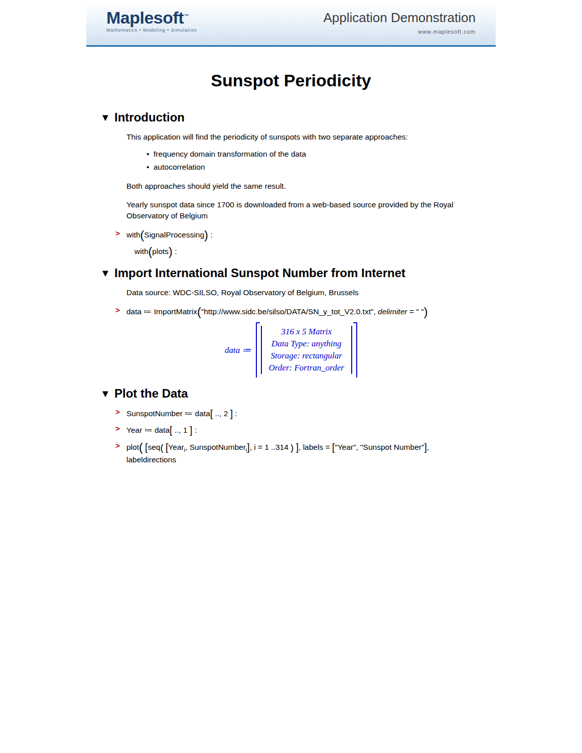Maplesoft™
Mathematics • Modeling • Simulation
Application Demonstration
www.maplesoft.com
Sunspot Periodicity
▼Introduction
This application will find the periodicity of sunspots with two separate approaches:
frequency domain transformation of the data
autocorrelation
Both approaches should yield the same result.
Yearly sunspot data since 1700 is downloaded from a web-based source provided by the Royal Observatory of Belgium
> with(SignalProcessing) :
with(plots) :
▼Import International Sunspot Number from Internet
Data source: WDC-SILSO, Royal Observatory of Belgium, Brussels
> data ≔ ImportMatrix("http://www.sidc.be/silso/DATA/SN_y_tot_V2.0.txt", delimiter = " ")
data ≔
| 316 x 5 Matrix |
| Data Type: anything |
| Storage: rectangular |
| Order: Fortran_order |
▼Plot the Data
> SunspotNumber ≔ data[ .., 2 ] :
> Year ≔ data[ .., 1 ] :
> plot( [seq( [Yeari, SunspotNumberi], i = 1 ..314 ) ], labels = ["Year", "Sunspot Number"], labeldirections